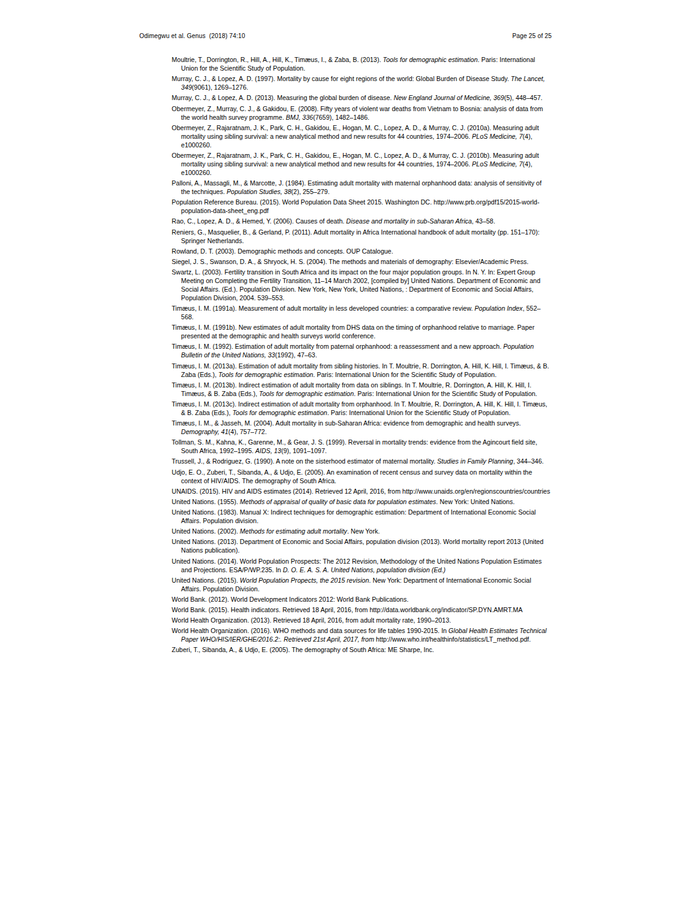Odimegwu et al. Genus (2018) 74:10 Page 25 of 25
Moultrie, T., Dorrington, R., Hill, A., Hill, K., Timæus, I., & Zaba, B. (2013). Tools for demographic estimation. Paris: International Union for the Scientific Study of Population.
Murray, C. J., & Lopez, A. D. (1997). Mortality by cause for eight regions of the world: Global Burden of Disease Study. The Lancet, 349(9061), 1269–1276.
Murray, C. J., & Lopez, A. D. (2013). Measuring the global burden of disease. New England Journal of Medicine, 369(5), 448–457.
Obermeyer, Z., Murray, C. J., & Gakidou, E. (2008). Fifty years of violent war deaths from Vietnam to Bosnia: analysis of data from the world health survey programme. BMJ, 336(7659), 1482–1486.
Obermeyer, Z., Rajaratnam, J. K., Park, C. H., Gakidou, E., Hogan, M. C., Lopez, A. D., & Murray, C. J. (2010a). Measuring adult mortality using sibling survival: a new analytical method and new results for 44 countries, 1974–2006. PLoS Medicine, 7(4), e1000260.
Obermeyer, Z., Rajaratnam, J. K., Park, C. H., Gakidou, E., Hogan, M. C., Lopez, A. D., & Murray, C. J. (2010b). Measuring adult mortality using sibling survival: a new analytical method and new results for 44 countries, 1974–2006. PLoS Medicine, 7(4), e1000260.
Palloni, A., Massagli, M., & Marcotte, J. (1984). Estimating adult mortality with maternal orphanhood data: analysis of sensitivity of the techniques. Population Studies, 38(2), 255–279.
Population Reference Bureau. (2015). World Population Data Sheet 2015. Washington DC. http://www.prb.org/pdf15/2015-world-population-data-sheet_eng.pdf
Rao, C., Lopez, A. D., & Hemed, Y. (2006). Causes of death. Disease and mortality in sub-Saharan Africa, 43–58.
Reniers, G., Masquelier, B., & Gerland, P. (2011). Adult mortality in Africa International handbook of adult mortality (pp. 151–170): Springer Netherlands.
Rowland, D. T. (2003). Demographic methods and concepts. OUP Catalogue.
Siegel, J. S., Swanson, D. A., & Shryock, H. S. (2004). The methods and materials of demography: Elsevier/Academic Press.
Swartz, L. (2003). Fertility transition in South Africa and its impact on the four major population groups. In N. Y. In: Expert Group Meeting on Completing the Fertility Transition, 11–14 March 2002, [compiled by] United Nations. Department of Economic and Social Affairs. (Ed.). Population Division. New York, New York, United Nations, : Department of Economic and Social Affairs, Population Division, 2004. 539–553.
Timæus, I. M. (1991a). Measurement of adult mortality in less developed countries: a comparative review. Population Index, 552–568.
Timæus, I. M. (1991b). New estimates of adult mortality from DHS data on the timing of orphanhood relative to marriage. Paper presented at the demographic and health surveys world conference.
Timæus, I. M. (1992). Estimation of adult mortality from paternal orphanhood: a reassessment and a new approach. Population Bulletin of the United Nations, 33(1992), 47–63.
Timæus, I. M. (2013a). Estimation of adult mortality from sibling histories. In T. Moultrie, R. Dorrington, A. Hill, K. Hill, I. Timæus, & B. Zaba (Eds.), Tools for demographic estimation. Paris: International Union for the Scientific Study of Population.
Timæus, I. M. (2013b). Indirect estimation of adult mortality from data on siblings. In T. Moultrie, R. Dorrington, A. Hill, K. Hill, I. Timæus, & B. Zaba (Eds.), Tools for demographic estimation. Paris: International Union for the Scientific Study of Population.
Timæus, I. M. (2013c). Indirect estimation of adult mortality from orphanhood. In T. Moultrie, R. Dorrington, A. Hill, K. Hill, I. Timæus, & B. Zaba (Eds.), Tools for demographic estimation. Paris: International Union for the Scientific Study of Population.
Timæus, I. M., & Jasseh, M. (2004). Adult mortality in sub-Saharan Africa: evidence from demographic and health surveys. Demography, 41(4), 757–772.
Tollman, S. M., Kahna, K., Garenne, M., & Gear, J. S. (1999). Reversal in mortality trends: evidence from the Agincourt field site, South Africa, 1992–1995. AIDS, 13(9), 1091–1097.
Trussell, J., & Rodriguez, G. (1990). A note on the sisterhood estimator of maternal mortality. Studies in Family Planning, 344–346.
Udjo, E. O., Zuberi, T., Sibanda, A., & Udjo, E. (2005). An examination of recent census and survey data on mortality within the context of HIV/AIDS. The demography of South Africa.
UNAIDS. (2015). HIV and AIDS estimates (2014). Retrieved 12 April, 2016, from http://www.unaids.org/en/regionscountries/countries
United Nations. (1955). Methods of appraisal of quality of basic data for population estimates. New York: United Nations.
United Nations. (1983). Manual X: Indirect techniques for demographic estimation: Department of International Economic Social Affairs. Population division.
United Nations. (2002). Methods for estimating adult mortality. New York.
United Nations. (2013). Department of Economic and Social Affairs, population division (2013). World mortality report 2013 (United Nations publication).
United Nations. (2014). World Population Prospects: The 2012 Revision, Methodology of the United Nations Population Estimates and Projections. ESA/P/WP.235. In D. O. E. A. S. A. United Nations, population division (Ed.)
United Nations. (2015). World Population Propects, the 2015 revision. New York: Department of International Economic Social Affairs. Population Division.
World Bank. (2012). World Development Indicators 2012: World Bank Publications.
World Bank. (2015). Health indicators. Retrieved 18 April, 2016, from http://data.worldbank.org/indicator/SP.DYN.AMRT.MA
World Health Organization. (2013). Retrieved 18 April, 2016, from adult mortality rate, 1990–2013.
World Health Organization. (2016). WHO methods and data sources for life tables 1990-2015. In Global Health Estimates Technical Paper WHO/HIS/IER/GHE/2016.2:. Retrieved 21st April, 2017, from http://www.who.int/healthinfo/statistics/LT_method.pdf.
Zuberi, T., Sibanda, A., & Udjo, E. (2005). The demography of South Africa: ME Sharpe, Inc.